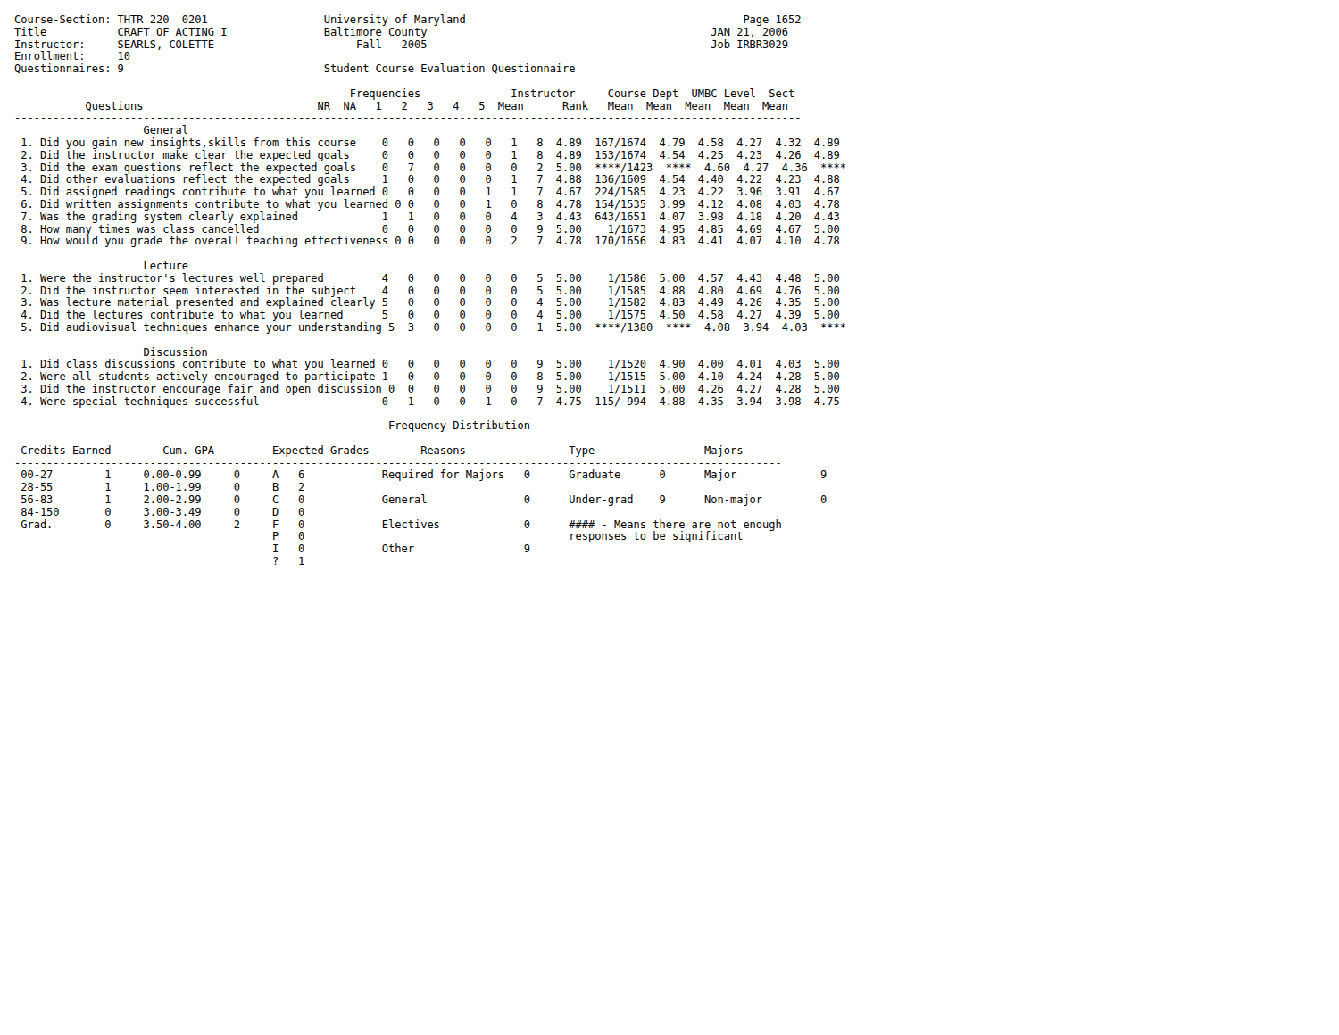Course-Section: THTR 220  0201                  University of Maryland                                           Page 1652
Title           CRAFT OF ACTING I               Baltimore County                                            JAN 21, 2006
Instructor:     SEARLS, COLETTE                      Fall   2005                                            Job IRBR3029
Enrollment:     10
Questionnaires: 9                               Student Course Evaluation Questionnaire

                                                    Frequencies              Instructor     Course Dept  UMBC Level  Sect
           Questions                           NR  NA   1   2   3   4   5  Mean      Rank   Mean  Mean  Mean  Mean  Mean
--------------------------------------------------------------------------------------------------------------------------
                    General
 1. Did you gain new insights,skills from this course    0   0   0   0   0   1   8  4.89  167/1674  4.79  4.58  4.27  4.32  4.89
 2. Did the instructor make clear the expected goals     0   0   0   0   0   1   8  4.89  153/1674  4.54  4.25  4.23  4.26  4.89
 3. Did the exam questions reflect the expected goals    0   7   0   0   0   0   2  5.00  ****/1423  ****  4.60  4.27  4.36  ****
 4. Did other evaluations reflect the expected goals     1   0   0   0   0   1   7  4.88  136/1609  4.54  4.40  4.22  4.23  4.88
 5. Did assigned readings contribute to what you learned 0   0   0   0   1   1   7  4.67  224/1585  4.23  4.22  3.96  3.91  4.67
 6. Did written assignments contribute to what you learned 0 0   0   0   1   0   8  4.78  154/1535  3.99  4.12  4.08  4.03  4.78
 7. Was the grading system clearly explained             1   1   0   0   0   4   3  4.43  643/1651  4.07  3.98  4.18  4.20  4.43
 8. How many times was class cancelled                   0   0   0   0   0   0   9  5.00    1/1673  4.95  4.85  4.69  4.67  5.00
 9. How would you grade the overall teaching effectiveness 0 0   0   0   0   2   7  4.78  170/1656  4.83  4.41  4.07  4.10  4.78

                    Lecture
 1. Were the instructor's lectures well prepared         4   0   0   0   0   0   5  5.00    1/1586  5.00  4.57  4.43  4.48  5.00
 2. Did the instructor seem interested in the subject    4   0   0   0   0   0   5  5.00    1/1585  4.88  4.80  4.69  4.76  5.00
 3. Was lecture material presented and explained clearly 5   0   0   0   0   0   4  5.00    1/1582  4.83  4.49  4.26  4.35  5.00
 4. Did the lectures contribute to what you learned      5   0   0   0   0   0   4  5.00    1/1575  4.50  4.58  4.27  4.39  5.00
 5. Did audiovisual techniques enhance your understanding 5  3   0   0   0   0   1  5.00  ****/1380  ****  4.08  3.94  4.03  ****

                    Discussion
 1. Did class discussions contribute to what you learned 0   0   0   0   0   0   9  5.00    1/1520  4.90  4.00  4.01  4.03  5.00
 2. Were all students actively encouraged to participate 1   0   0   0   0   0   8  5.00    1/1515  5.00  4.10  4.24  4.28  5.00
 3. Did the instructor encourage fair and open discussion 0  0   0   0   0   0   9  5.00    1/1511  5.00  4.26  4.27  4.28  5.00
 4. Were special techniques successful                   0   1   0   0   1   0   7  4.75  115/ 994  4.88  4.35  3.94  3.98  4.75

                                                          Frequency Distribution

 Credits Earned        Cum. GPA         Expected Grades        Reasons                Type                 Majors
-----------------------------------------------------------------------------------------------------------------------
 00-27        1     0.00-0.99     0     A   6            Required for Majors   0      Graduate      0      Major             9
 28-55        1     1.00-1.99     0     B   2
 56-83        1     2.00-2.99     0     C   0            General               0      Under-grad    9      Non-major         0
 84-150       0     3.00-3.49     0     D   0
 Grad.        0     3.50-4.00     2     F   0            Electives             0      #### - Means there are not enough
                                        P   0                                         responses to be significant
                                        I   0            Other                 9
                                        ?   1